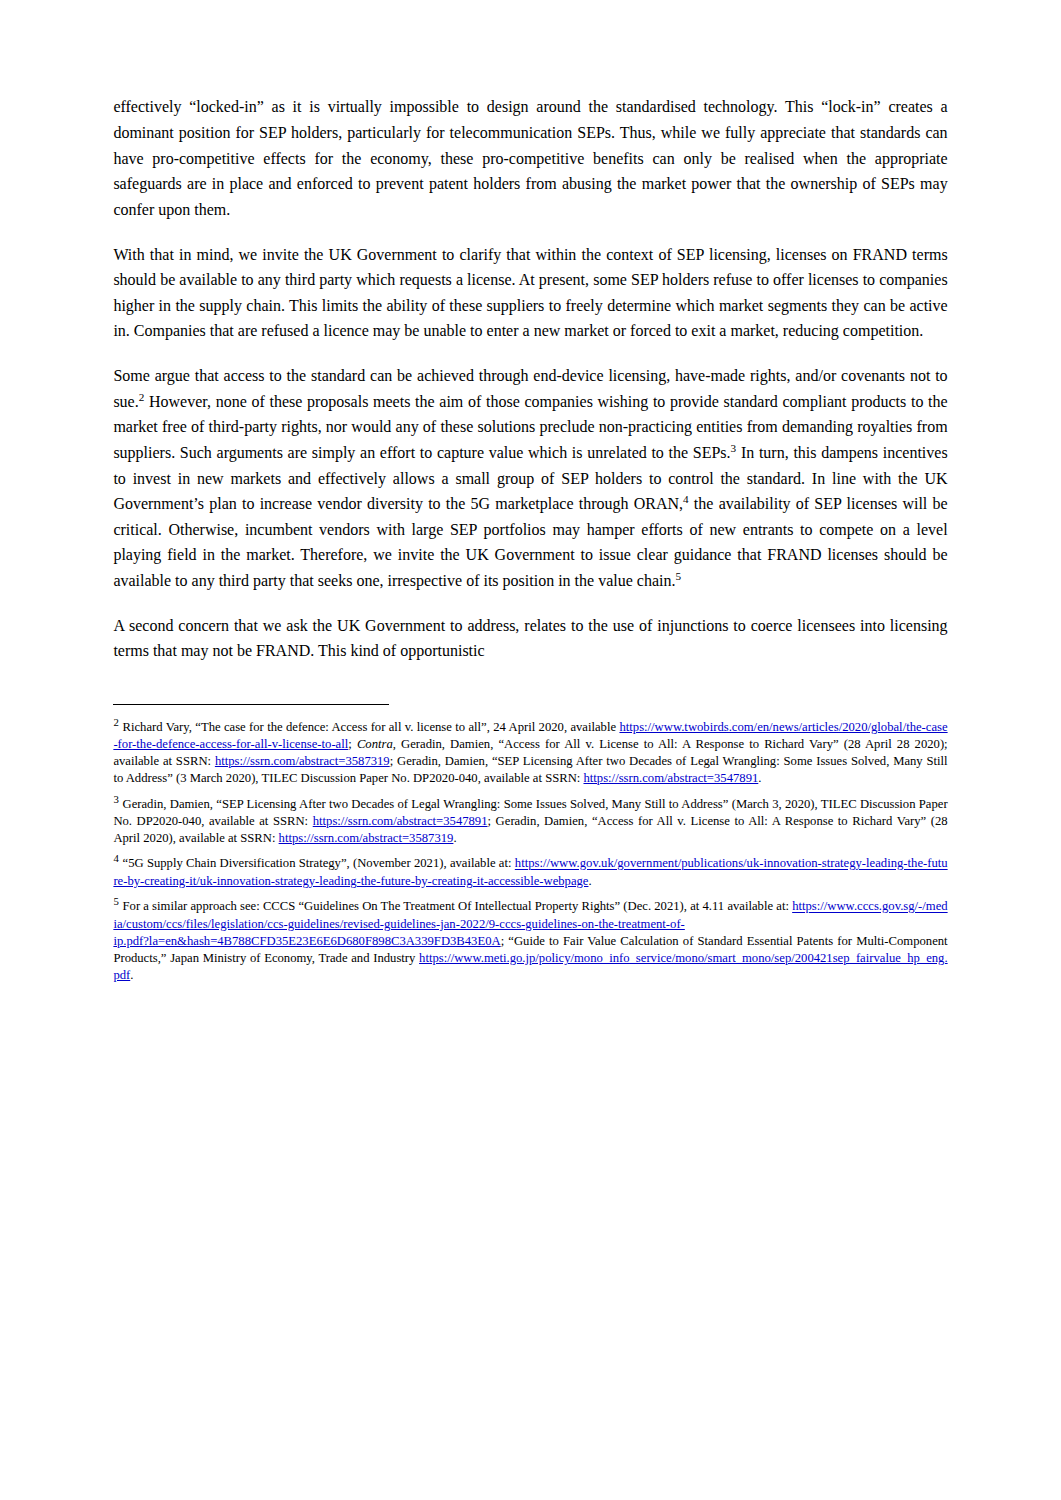effectively “locked-in” as it is virtually impossible to design around the standardised technology. This “lock-in” creates a dominant position for SEP holders, particularly for telecommunication SEPs. Thus, while we fully appreciate that standards can have pro-competitive effects for the economy, these pro-competitive benefits can only be realised when the appropriate safeguards are in place and enforced to prevent patent holders from abusing the market power that the ownership of SEPs may confer upon them.
With that in mind, we invite the UK Government to clarify that within the context of SEP licensing, licenses on FRAND terms should be available to any third party which requests a license. At present, some SEP holders refuse to offer licenses to companies higher in the supply chain. This limits the ability of these suppliers to freely determine which market segments they can be active in. Companies that are refused a licence may be unable to enter a new market or forced to exit a market, reducing competition.
Some argue that access to the standard can be achieved through end-device licensing, have-made rights, and/or covenants not to sue.2 However, none of these proposals meets the aim of those companies wishing to provide standard compliant products to the market free of third-party rights, nor would any of these solutions preclude non-practicing entities from demanding royalties from suppliers. Such arguments are simply an effort to capture value which is unrelated to the SEPs.3 In turn, this dampens incentives to invest in new markets and effectively allows a small group of SEP holders to control the standard. In line with the UK Government’s plan to increase vendor diversity to the 5G marketplace through ORAN,4 the availability of SEP licenses will be critical. Otherwise, incumbent vendors with large SEP portfolios may hamper efforts of new entrants to compete on a level playing field in the market. Therefore, we invite the UK Government to issue clear guidance that FRAND licenses should be available to any third party that seeks one, irrespective of its position in the value chain.5
A second concern that we ask the UK Government to address, relates to the use of injunctions to coerce licensees into licensing terms that may not be FRAND. This kind of opportunistic
2 Richard Vary, “The case for the defence: Access for all v. license to all”, 24 April 2020, available https://www.twobirds.com/en/news/articles/2020/global/the-case-for-the-defence-access-for-all-v-license-to-all; Contra, Geradin, Damien, “Access for All v. License to All: A Response to Richard Vary” (28 April 28 2020); available at SSRN: https://ssrn.com/abstract=3587319; Geradin, Damien, “SEP Licensing After two Decades of Legal Wrangling: Some Issues Solved, Many Still to Address” (3 March 2020), TILEC Discussion Paper No. DP2020-040, available at SSRN: https://ssrn.com/abstract=3547891.
3 Geradin, Damien, “SEP Licensing After two Decades of Legal Wrangling: Some Issues Solved, Many Still to Address” (March 3, 2020), TILEC Discussion Paper No. DP2020-040, available at SSRN: https://ssrn.com/abstract=3547891; Geradin, Damien, “Access for All v. License to All: A Response to Richard Vary” (28 April 2020), available at SSRN: https://ssrn.com/abstract=3587319.
4“5G Supply Chain Diversification Strategy”, (November 2021), available at: https://www.gov.uk/government/publications/uk-innovation-strategy-leading-the-future-by-creating-it/uk-innovation-strategy-leading-the-future-by-creating-it-accessible-webpage.
5 For a similar approach see: CCCS “Guidelines On The Treatment Of Intellectual Property Rights” (Dec. 2021), at 4.11 available at: https://www.cccs.gov.sg/-/media/custom/ccs/files/legislation/ccs-guidelines/revised-guidelines-jan-2022/9-cccs-guidelines-on-the-treatment-of-
ip.pdf?la=en&hash=4B788CFD35E23E6E6D680F898C3A339FD3B43E0A; “Guide to Fair Value Calculation of Standard Essential Patents for Multi-Component Products,” Japan Ministry of Economy, Trade and Industry https://www.meti.go.jp/policy/mono_info_service/mono/smart_mono/sep/200421sep_fairvalue_hp_eng.pdf.